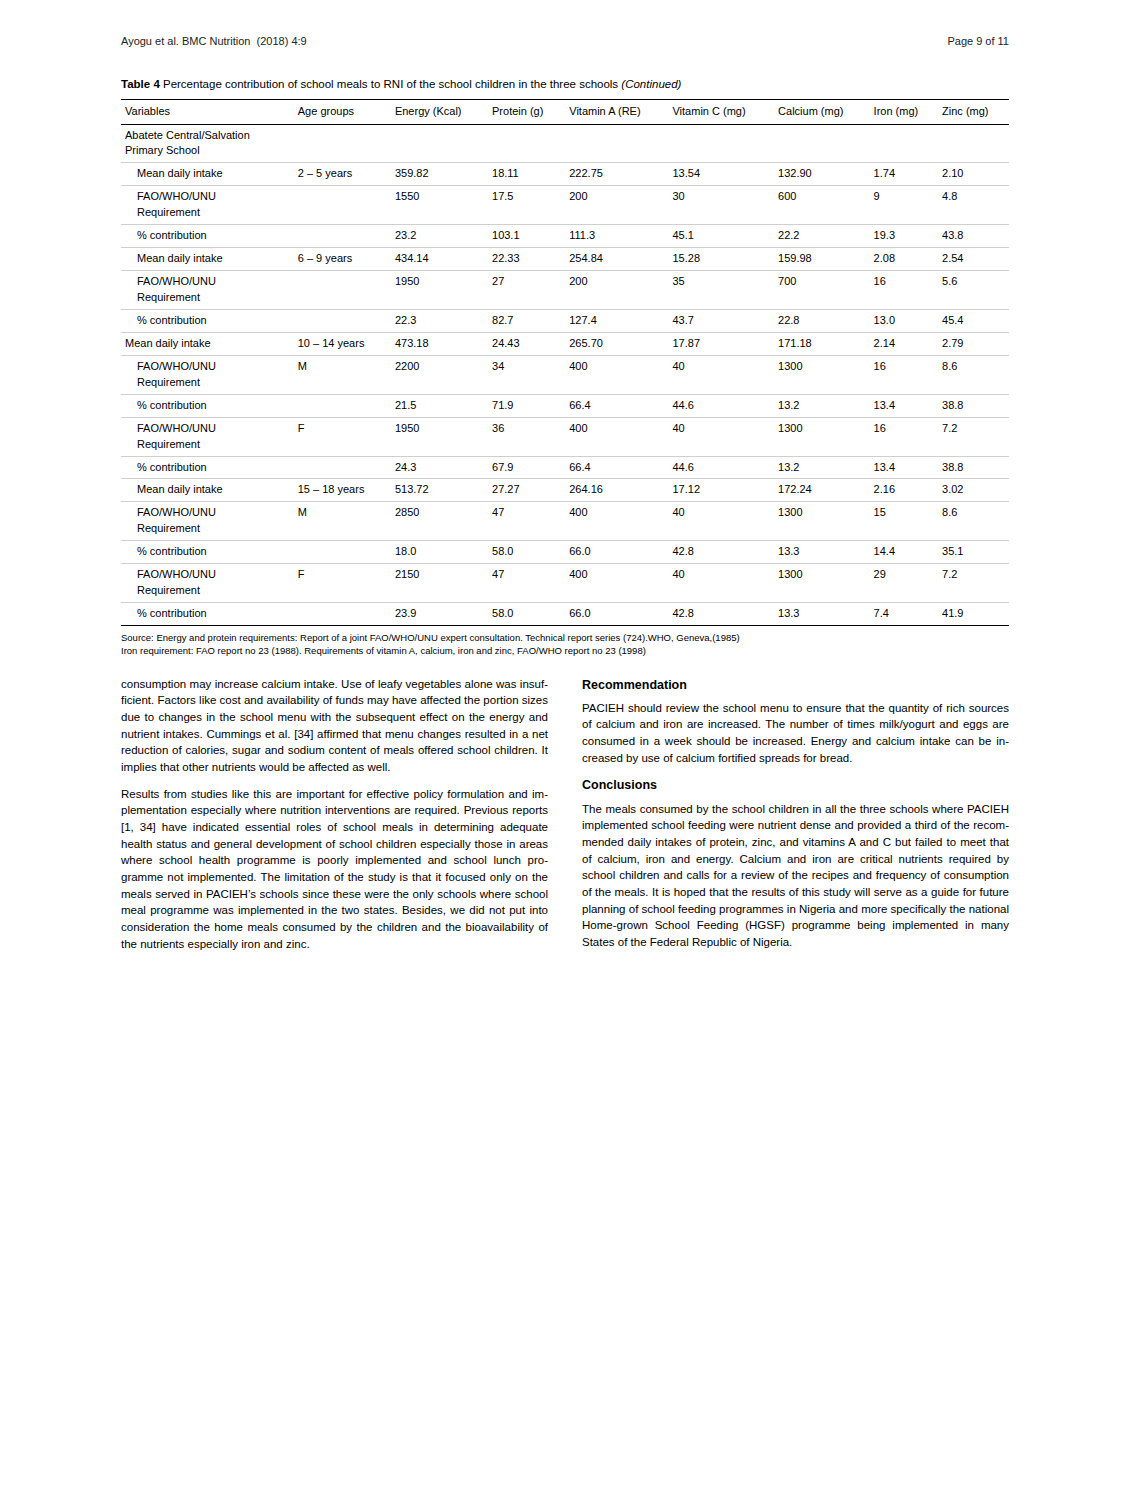Ayogu et al. BMC Nutrition (2018) 4:9
Page 9 of 11
Table 4 Percentage contribution of school meals to RNI of the school children in the three schools (Continued)
| Variables | Age groups | Energy (Kcal) | Protein (g) | Vitamin A (RE) | Vitamin C (mg) | Calcium (mg) | Iron (mg) | Zinc (mg) |
| --- | --- | --- | --- | --- | --- | --- | --- | --- |
| Abatete Central/Salvation Primary School | | | | | | | | |
| Mean daily intake | 2 – 5 years | 359.82 | 18.11 | 222.75 | 13.54 | 132.90 | 1.74 | 2.10 |
| FAO/WHO/UNU Requirement | | 1550 | 17.5 | 200 | 30 | 600 | 9 | 4.8 |
| % contribution | | 23.2 | 103.1 | 111.3 | 45.1 | 22.2 | 19.3 | 43.8 |
| Mean daily intake | 6 – 9 years | 434.14 | 22.33 | 254.84 | 15.28 | 159.98 | 2.08 | 2.54 |
| FAO/WHO/UNU Requirement | | 1950 | 27 | 200 | 35 | 700 | 16 | 5.6 |
| % contribution | | 22.3 | 82.7 | 127.4 | 43.7 | 22.8 | 13.0 | 45.4 |
| Mean daily intake | 10 – 14 years | 473.18 | 24.43 | 265.70 | 17.87 | 171.18 | 2.14 | 2.79 |
| FAO/WHO/UNU Requirement | M | 2200 | 34 | 400 | 40 | 1300 | 16 | 8.6 |
| % contribution | | 21.5 | 71.9 | 66.4 | 44.6 | 13.2 | 13.4 | 38.8 |
| FAO/WHO/UNU Requirement | F | 1950 | 36 | 400 | 40 | 1300 | 16 | 7.2 |
| % contribution | | 24.3 | 67.9 | 66.4 | 44.6 | 13.2 | 13.4 | 38.8 |
| Mean daily intake | 15 – 18 years | 513.72 | 27.27 | 264.16 | 17.12 | 172.24 | 2.16 | 3.02 |
| FAO/WHO/UNU Requirement | M | 2850 | 47 | 400 | 40 | 1300 | 15 | 8.6 |
| % contribution | | 18.0 | 58.0 | 66.0 | 42.8 | 13.3 | 14.4 | 35.1 |
| FAO/WHO/UNU Requirement | F | 2150 | 47 | 400 | 40 | 1300 | 29 | 7.2 |
| % contribution | | 23.9 | 58.0 | 66.0 | 42.8 | 13.3 | 7.4 | 41.9 |
Source: Energy and protein requirements: Report of a joint FAO/WHO/UNU expert consultation. Technical report series (724).WHO, Geneva,(1985)
Iron requirement: FAO report no 23 (1988). Requirements of vitamin A, calcium, iron and zinc, FAO/WHO report no 23 (1998)
consumption may increase calcium intake. Use of leafy vegetables alone was insufficient. Factors like cost and availability of funds may have affected the portion sizes due to changes in the school menu with the subsequent effect on the energy and nutrient intakes. Cummings et al. [34] affirmed that menu changes resulted in a net reduction of calories, sugar and sodium content of meals offered school children. It implies that other nutrients would be affected as well.
Results from studies like this are important for effective policy formulation and implementation especially where nutrition interventions are required. Previous reports [1, 34] have indicated essential roles of school meals in determining adequate health status and general development of school children especially those in areas where school health programme is poorly implemented and school lunch programme not implemented. The limitation of the study is that it focused only on the meals served in PACIEH’s schools since these were the only schools where school meal programme was implemented in the two states. Besides, we did not put into consideration the home meals consumed by the children and the bioavailability of the nutrients especially iron and zinc.
Recommendation
PACIEH should review the school menu to ensure that the quantity of rich sources of calcium and iron are increased. The number of times milk/yogurt and eggs are consumed in a week should be increased. Energy and calcium intake can be increased by use of calcium fortified spreads for bread.
Conclusions
The meals consumed by the school children in all the three schools where PACIEH implemented school feeding were nutrient dense and provided a third of the recommended daily intakes of protein, zinc, and vitamins A and C but failed to meet that of calcium, iron and energy. Calcium and iron are critical nutrients required by school children and calls for a review of the recipes and frequency of consumption of the meals. It is hoped that the results of this study will serve as a guide for future planning of school feeding programmes in Nigeria and more specifically the national Home-grown School Feeding (HGSF) programme being implemented in many States of the Federal Republic of Nigeria.